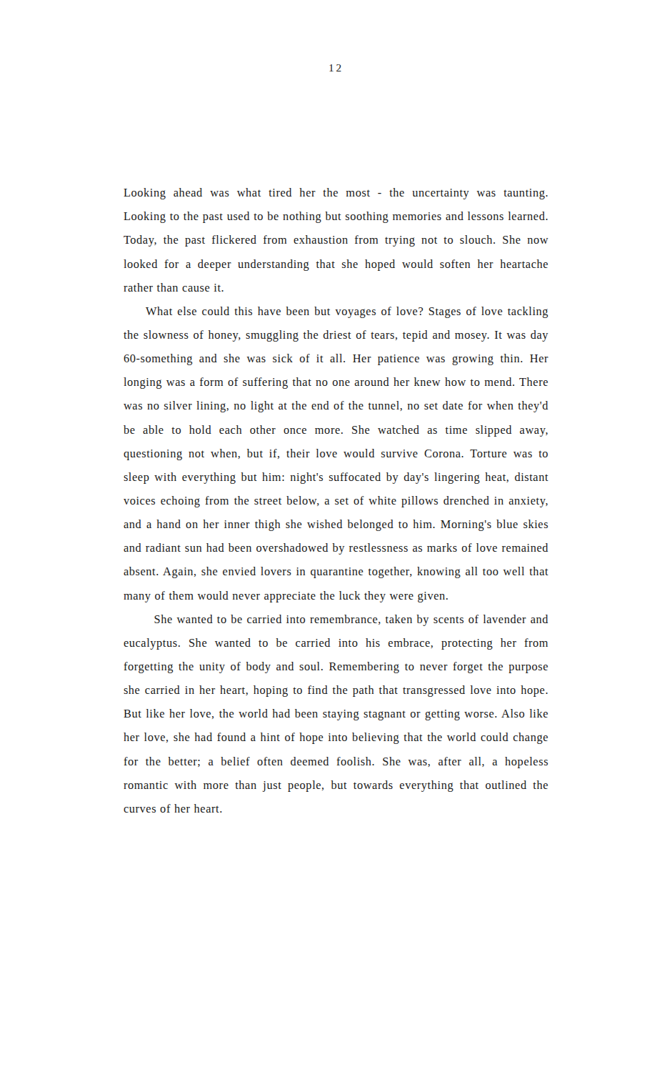12
Looking ahead was what tired her the most - the uncertainty was taunting. Looking to the past used to be nothing but soothing memories and lessons learned. Today, the past flickered from exhaustion from trying not to slouch. She now looked for a deeper understanding that she hoped would soften her heartache rather than cause it.
What else could this have been but voyages of love? Stages of love tackling the slowness of honey, smuggling the driest of tears, tepid and mosey. It was day 60-something and she was sick of it all. Her patience was growing thin. Her longing was a form of suffering that no one around her knew how to mend. There was no silver lining, no light at the end of the tunnel, no set date for when they'd be able to hold each other once more. She watched as time slipped away, questioning not when, but if, their love would survive Corona. Torture was to sleep with everything but him: night's suffocated by day's lingering heat, distant voices echoing from the street below, a set of white pillows drenched in anxiety, and a hand on her inner thigh she wished belonged to him. Morning's blue skies and radiant sun had been overshadowed by restlessness as marks of love remained absent. Again, she envied lovers in quarantine together, knowing all too well that many of them would never appreciate the luck they were given.
She wanted to be carried into remembrance, taken by scents of lavender and eucalyptus. She wanted to be carried into his embrace, protecting her from forgetting the unity of body and soul. Remembering to never forget the purpose she carried in her heart, hoping to find the path that transgressed love into hope. But like her love, the world had been staying stagnant or getting worse. Also like her love, she had found a hint of hope into believing that the world could change for the better; a belief often deemed foolish. She was, after all, a hopeless romantic with more than just people, but towards everything that outlined the curves of her heart.